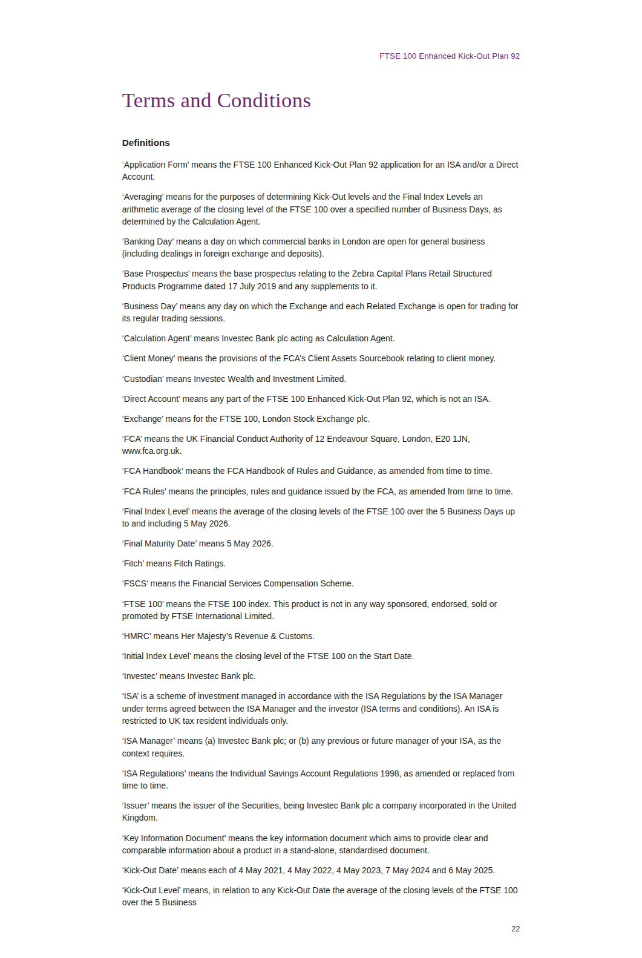FTSE 100 Enhanced Kick-Out Plan 92
Terms and Conditions
Definitions
‘Application Form’ means the FTSE 100 Enhanced Kick-Out Plan 92 application for an ISA and/or a Direct Account.
‘Averaging’ means for the purposes of determining Kick-Out levels and the Final Index Levels an arithmetic average of the closing level of the FTSE 100 over a specified number of Business Days, as determined by the Calculation Agent.
‘Banking Day’ means a day on which commercial banks in London are open for general business (including dealings in foreign exchange and deposits).
‘Base Prospectus’ means the base prospectus relating to the Zebra Capital Plans Retail Structured Products Programme dated 17 July 2019 and any supplements to it.
‘Business Day’ means any day on which the Exchange and each Related Exchange is open for trading for its regular trading sessions.
‘Calculation Agent’ means Investec Bank plc acting as Calculation Agent.
‘Client Money’ means the provisions of the FCA’s Client Assets Sourcebook relating to client money.
‘Custodian’ means Investec Wealth and Investment Limited.
‘Direct Account’ means any part of the FTSE 100 Enhanced Kick-Out Plan 92, which is not an ISA.
‘Exchange’ means for the FTSE 100, London Stock Exchange plc.
‘FCA’ means the UK Financial Conduct Authority of 12 Endeavour Square, London, E20 1JN, www.fca.org.uk.
‘FCA Handbook’ means the FCA Handbook of Rules and Guidance, as amended from time to time.
‘FCA Rules’ means the principles, rules and guidance issued by the FCA, as amended from time to time.
‘Final Index Level’ means the average of the closing levels of the FTSE 100 over the 5 Business Days up to and including 5 May 2026.
‘Final Maturity Date’ means 5 May 2026.
‘Fitch’ means Fitch Ratings.
‘FSCS’ means the Financial Services Compensation Scheme.
‘FTSE 100’ means the FTSE 100 index. This product is not in any way sponsored, endorsed, sold or promoted by FTSE International Limited.
‘HMRC’ means Her Majesty’s Revenue & Customs.
‘Initial Index Level’ means the closing level of the FTSE 100 on the Start Date.
‘Investec’ means Investec Bank plc.
‘ISA’ is a scheme of investment managed in accordance with the ISA Regulations by the ISA Manager under terms agreed between the ISA Manager and the investor (ISA terms and conditions). An ISA is restricted to UK tax resident individuals only.
‘ISA Manager’ means (a) Investec Bank plc; or (b) any previous or future manager of your ISA, as the context requires.
‘ISA Regulations’ means the Individual Savings Account Regulations 1998, as amended or replaced from time to time.
‘Issuer’ means the issuer of the Securities, being Investec Bank plc a company incorporated in the United Kingdom.
‘Key Information Document’ means the key information document which aims to provide clear and comparable information about a product in a stand-alone, standardised document.
‘Kick-Out Date’ means each of 4 May 2021, 4 May 2022, 4 May 2023, 7 May 2024 and 6 May 2025.
‘Kick-Out Level’ means, in relation to any Kick-Out Date the average of the closing levels of the FTSE 100 over the 5 Business
22